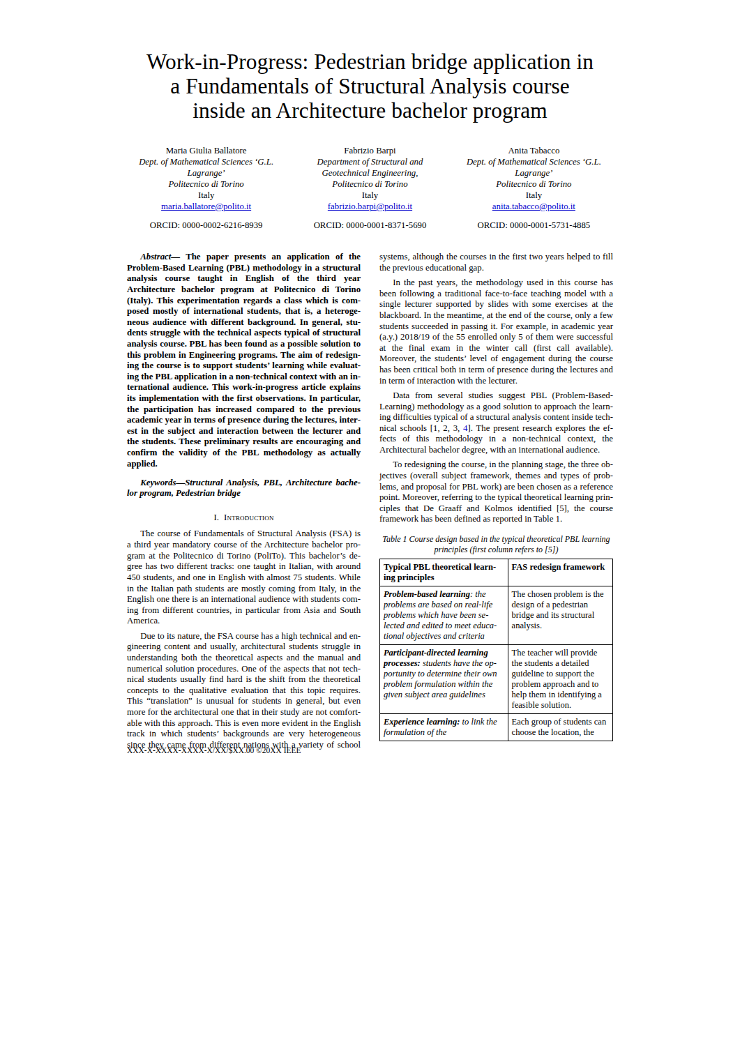Work-in-Progress: Pedestrian bridge application in a Fundamentals of Structural Analysis course inside an Architecture bachelor program
Maria Giulia Ballatore
Dept. of Mathematical Sciences ‘G.L. Lagrange’
Politecnico di Torino
Italy
maria.ballatore@polito.it
ORCID: 0000-0002-6216-8939
Fabrizio Barpi
Department of Structural and Geotechnical Engineering,
Politecnico di Torino
Italy
fabrizio.barpi@polito.it
ORCID: 0000-0001-8371-5690
Anita Tabacco
Dept. of Mathematical Sciences ‘G.L. Lagrange’
Politecnico di Torino
Italy
anita.tabacco@polito.it
ORCID: 0000-0001-5731-4885
Abstract— The paper presents an application of the Problem-Based Learning (PBL) methodology in a structural analysis course taught in English of the third year Architecture bachelor program at Politecnico di Torino (Italy). This experimentation regards a class which is composed mostly of international students, that is, a heterogeneous audience with different background. In general, students struggle with the technical aspects typical of structural analysis course. PBL has been found as a possible solution to this problem in Engineering programs. The aim of redesigning the course is to support students’ learning while evaluating the PBL application in a non-technical context with an international audience. This work-in-progress article explains its implementation with the first observations. In particular, the participation has increased compared to the previous academic year in terms of presence during the lectures, interest in the subject and interaction between the lecturer and the students. These preliminary results are encouraging and confirm the validity of the PBL methodology as actually applied.
Keywords—Structural Analysis, PBL, Architecture bachelor program, Pedestrian bridge
I. Introduction
The course of Fundamentals of Structural Analysis (FSA) is a third year mandatory course of the Architecture bachelor program at the Politecnico di Torino (PoliTo). This bachelor’s degree has two different tracks: one taught in Italian, with around 450 students, and one in English with almost 75 students. While in the Italian path students are mostly coming from Italy, in the English one there is an international audience with students coming from different countries, in particular from Asia and South America.
Due to its nature, the FSA course has a high technical and engineering content and usually, architectural students struggle in understanding both the theoretical aspects and the manual and numerical solution procedures. One of the aspects that not technical students usually find hard is the shift from the theoretical concepts to the qualitative evaluation that this topic requires. This “translation” is unusual for students in general, but even more for the architectural one that in their study are not comfortable with this approach. This is even more evident in the English track in which students’ backgrounds are very heterogeneous since they came from different nations with a variety of school systems, although the courses in the first two years helped to fill the previous educational gap.
In the past years, the methodology used in this course has been following a traditional face-to-face teaching model with a single lecturer supported by slides with some exercises at the blackboard. In the meantime, at the end of the course, only a few students succeeded in passing it. For example, in academic year (a.y.) 2018/19 of the 55 enrolled only 5 of them were successful at the final exam in the winter call (first call available). Moreover, the students’ level of engagement during the course has been critical both in term of presence during the lectures and in term of interaction with the lecturer.
Data from several studies suggest PBL (Problem-Based-Learning) methodology as a good solution to approach the learning difficulties typical of a structural analysis content inside technical schools [1, 2, 3, 4]. The present research explores the effects of this methodology in a non-technical context, the Architectural bachelor degree, with an international audience.
To redesigning the course, in the planning stage, the three objectives (overall subject framework, themes and types of problems, and proposal for PBL work) are been chosen as a reference point. Moreover, referring to the typical theoretical learning principles that De Graaff and Kolmos identified [5], the course framework has been defined as reported in Table 1.
Table 1 Course design based in the typical theoretical PBL learning principles (first column refers to [5])
| Typical PBL theoretical learning principles | FAS redesign framework |
| --- | --- |
| Problem-based learning : the problems are based on real-life problems which have been selected and edited to meet educational objectives and criteria | The chosen problem is the design of a pedestrian bridge and its structural analysis. |
| Participant-directed learning processes: students have the opportunity to determine their own problem formulation within the given subject area guidelines | The teacher will provide the students a detailed guideline to support the problem approach and to help them in identifying a feasible solution. |
| Experience learning: to link the formulation of the | Each group of students can choose the location, the |
XXX-X-XXXX-XXXX-X/XX/$XX.00 ©20XX IEEE